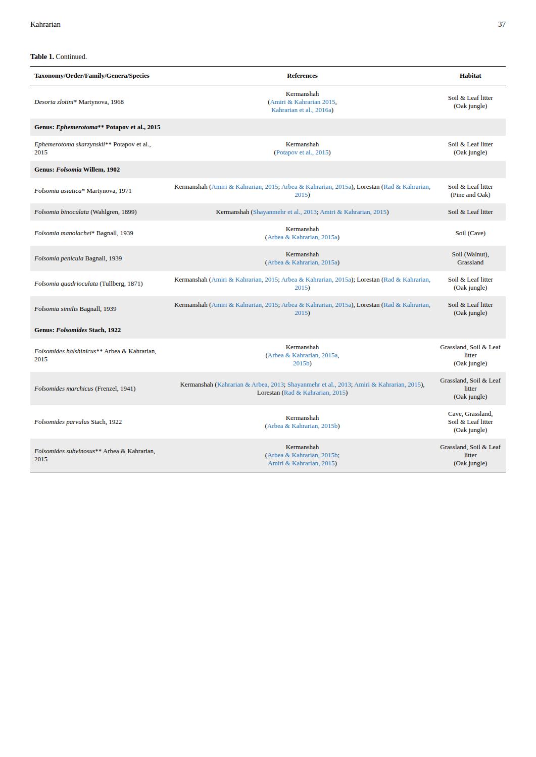Kahrarian 37
Table 1. Continued.
| Taxonomy/Order/Family/Genera/Species | References | Habitat |
| --- | --- | --- |
| Desoria zlotini * Martynova, 1968 | Kermanshah ( Amiri & Kahrarian 2015 , Kahrarian et al., 2016a ) | Soil & Leaf litter (Oak jungle) |
| Genus: Ephemerotoma ** Potapov et al., 2015 |
| Ephemerotoma skarzynskii ** Potapov et al., 2015 | Kermanshah ( Potapov et al., 2015 ) | Soil & Leaf litter (Oak jungle) |
| Genus: Folsomia Willem, 1902 |
| Folsomia asiatica * Martynova, 1971 | Kermanshah ( Amiri & Kahrarian, 2015 ; Arbea & Kahrarian, 2015a ), Lorestan ( Rad & Kahrarian, 2015 ) | Soil & Leaf litter (Pine and Oak) |
| Folsomia binoculata (Wahlgren, 1899) | Kermanshah ( Shayanmehr et al., 2013 ; Amiri & Kahrarian, 2015 ) | Soil & Leaf litter |
| Folsomia manolachei * Bagnall, 1939 | Kermanshah ( Arbea & Kahrarian, 2015a ) | Soil (Cave) |
| Folsomia penicula Bagnall, 1939 | Kermanshah ( Arbea & Kahrarian, 2015a ) | Soil (Walnut), Grassland |
| Folsomia quadrioculata (Tullberg, 1871) | Kermanshah ( Amiri & Kahrarian, 2015 ; Arbea & Kahrarian, 2015a ); Lorestan ( Rad & Kahrarian, 2015 ) | Soil & Leaf litter (Oak jungle) |
| Folsomia similis Bagnall, 1939 | Kermanshah ( Amiri & Kahrarian, 2015 ; Arbea & Kahrarian, 2015a ), Lorestan ( Rad & Kahrarian, 2015 ) | Soil & Leaf litter (Oak jungle) |
| Genus: Folsomides Stach, 1922 |
| Folsomides halshinicus ** Arbea & Kahrarian, 2015 | Kermanshah ( Arbea & Kahrarian, 2015a , 2015b ) | Grassland, Soil & Leaf litter (Oak jungle) |
| Folsomides marchicus (Frenzel, 1941) | Kermanshah ( Kahrarian & Arbea, 2013 ; Shayanmehr et al., 2013 ; Amiri & Kahrarian, 2015 ), Lorestan ( Rad & Kahrarian, 2015 ) | Grassland, Soil & Leaf litter (Oak jungle) |
| Folsomides parvulus Stach, 1922 | Kermanshah ( Arbea & Kahrarian, 2015b ) | Cave, Grassland, Soil & Leaf litter (Oak jungle) |
| Folsomides subvinosus ** Arbea & Kahrarian, 2015 | Kermanshah ( Arbea & Kahrarian, 2015b ; Amiri & Kahrarian, 2015 ) | Grassland, Soil & Leaf litter (Oak jungle) |